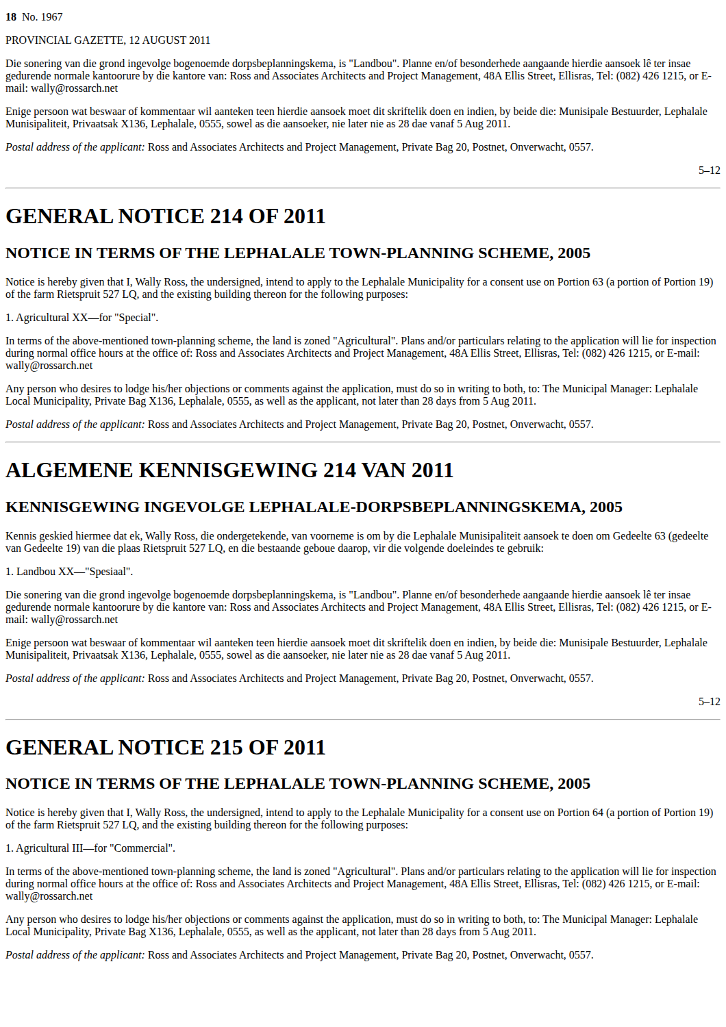18 No. 1967
PROVINCIAL GAZETTE, 12 AUGUST 2011
Die sonering van die grond ingevolge bogenoemde dorpsbeplanningskema, is "Landbou". Planne en/of besonderhede aangaande hierdie aansoek lê ter insae gedurende normale kantoorure by die kantore van: Ross and Associates Architects and Project Management, 48A Ellis Street, Ellisras, Tel: (082) 426 1215, or E-mail: wally@rossarch.net
Enige persoon wat beswaar of kommentaar wil aanteken teen hierdie aansoek moet dit skriftelik doen en indien, by beide die: Munisipale Bestuurder, Lephalale Munisipaliteit, Privaatsak X136, Lephalale, 0555, sowel as die aansoeker, nie later nie as 28 dae vanaf 5 Aug 2011.
Postal address of the applicant: Ross and Associates Architects and Project Management, Private Bag 20, Postnet, Onverwacht, 0557.
5–12
GENERAL NOTICE 214 OF 2011
NOTICE IN TERMS OF THE LEPHALALE TOWN-PLANNING SCHEME, 2005
Notice is hereby given that I, Wally Ross, the undersigned, intend to apply to the Lephalale Municipality for a consent use on Portion 63 (a portion of Portion 19) of the farm Rietspruit 527 LQ, and the existing building thereon for the following purposes:
1. Agricultural XX—for "Special".
In terms of the above-mentioned town-planning scheme, the land is zoned "Agricultural". Plans and/or particulars relating to the application will lie for inspection during normal office hours at the office of: Ross and Associates Architects and Project Management, 48A Ellis Street, Ellisras, Tel: (082) 426 1215, or E-mail: wally@rossarch.net
Any person who desires to lodge his/her objections or comments against the application, must do so in writing to both, to: The Municipal Manager: Lephalale Local Municipality, Private Bag X136, Lephalale, 0555, as well as the applicant, not later than 28 days from 5 Aug 2011.
Postal address of the applicant: Ross and Associates Architects and Project Management, Private Bag 20, Postnet, Onverwacht, 0557.
ALGEMENE KENNISGEWING 214 VAN 2011
KENNISGEWING INGEVOLGE LEPHALALE-DORPSBEPLANNINGSKEMA, 2005
Kennis geskied hiermee dat ek, Wally Ross, die ondergetekende, van voorneme is om by die Lephalale Munisipaliteit aansoek te doen om Gedeelte 63 (gedeelte van Gedeelte 19) van die plaas Rietspruit 527 LQ, en die bestaande geboue daarop, vir die volgende doeleindes te gebruik:
1. Landbou XX—"Spesiaal".
Die sonering van die grond ingevolge bogenoemde dorpsbeplanningskema, is "Landbou". Planne en/of besonderhede aangaande hierdie aansoek lê ter insae gedurende normale kantoorure by die kantore van: Ross and Associates Architects and Project Management, 48A Ellis Street, Ellisras, Tel: (082) 426 1215, or E-mail: wally@rossarch.net
Enige persoon wat beswaar of kommentaar wil aanteken teen hierdie aansoek moet dit skriftelik doen en indien, by beide die: Munisipale Bestuurder, Lephalale Munisipaliteit, Privaatsak X136, Lephalale, 0555, sowel as die aansoeker, nie later nie as 28 dae vanaf 5 Aug 2011.
Postal address of the applicant: Ross and Associates Architects and Project Management, Private Bag 20, Postnet, Onverwacht, 0557.
5–12
GENERAL NOTICE 215 OF 2011
NOTICE IN TERMS OF THE LEPHALALE TOWN-PLANNING SCHEME, 2005
Notice is hereby given that I, Wally Ross, the undersigned, intend to apply to the Lephalale Municipality for a consent use on Portion 64 (a portion of Portion 19) of the farm Rietspruit 527 LQ, and the existing building thereon for the following purposes:
1. Agricultural III—for "Commercial".
In terms of the above-mentioned town-planning scheme, the land is zoned "Agricultural". Plans and/or particulars relating to the application will lie for inspection during normal office hours at the office of: Ross and Associates Architects and Project Management, 48A Ellis Street, Ellisras, Tel: (082) 426 1215, or E-mail: wally@rossarch.net
Any person who desires to lodge his/her objections or comments against the application, must do so in writing to both, to: The Municipal Manager: Lephalale Local Municipality, Private Bag X136, Lephalale, 0555, as well as the applicant, not later than 28 days from 5 Aug 2011.
Postal address of the applicant: Ross and Associates Architects and Project Management, Private Bag 20, Postnet, Onverwacht, 0557.